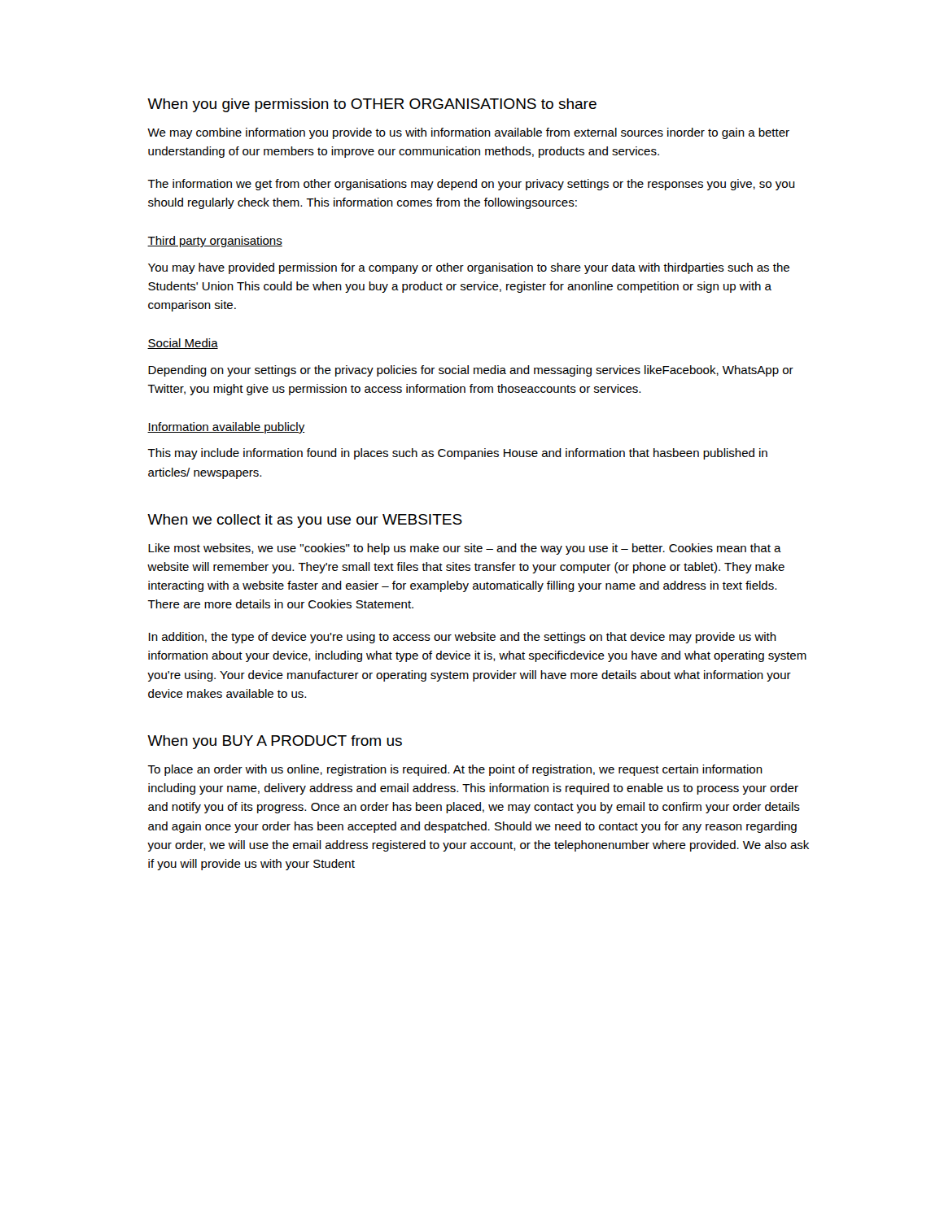When you give permission to OTHER ORGANISATIONS to share
We may combine information you provide to us with information available from external sources inorder to gain a better understanding of our members to improve our communication methods, products and services.
The information we get from other organisations may depend on your privacy settings or the responses you give, so you should regularly check them. This information comes from the followingsources:
Third party organisations
You may have provided permission for a company or other organisation to share your data with thirdparties such as the Students' Union This could be when you buy a product or service, register for anonline competition or sign up with a comparison site.
Social Media
Depending on your settings or the privacy policies for social media and messaging services likeFacebook, WhatsApp or Twitter, you might give us permission to access information from thoseaccounts or services.
Information available publicly
This may include information found in places such as Companies House and information that hasbeen published in articles/ newspapers.
When we collect it as you use our WEBSITES
Like most websites, we use "cookies" to help us make our site – and the way you use it – better. Cookies mean that a website will remember you. They're small text files that sites transfer to your computer (or phone or tablet). They make interacting with a website faster and easier – for exampleby automatically filling your name and address in text fields. There are more details in our Cookies Statement.
In addition, the type of device you're using to access our website and the settings on that device may provide us with information about your device, including what type of device it is, what specificdevice you have and what operating system you're using. Your device manufacturer or operating system provider will have more details about what information your device makes available to us.
When you BUY A PRODUCT from us
To place an order with us online, registration is required. At the point of registration, we request certain information including your name, delivery address and email address. This information is required to enable us to process your order and notify you of its progress. Once an order has been placed, we may contact you by email to confirm your order details and again once your order has been accepted and despatched. Should we need to contact you for any reason regarding your order, we will use the email address registered to your account, or the telephonenumber where provided. We also ask if you will provide us with your Student